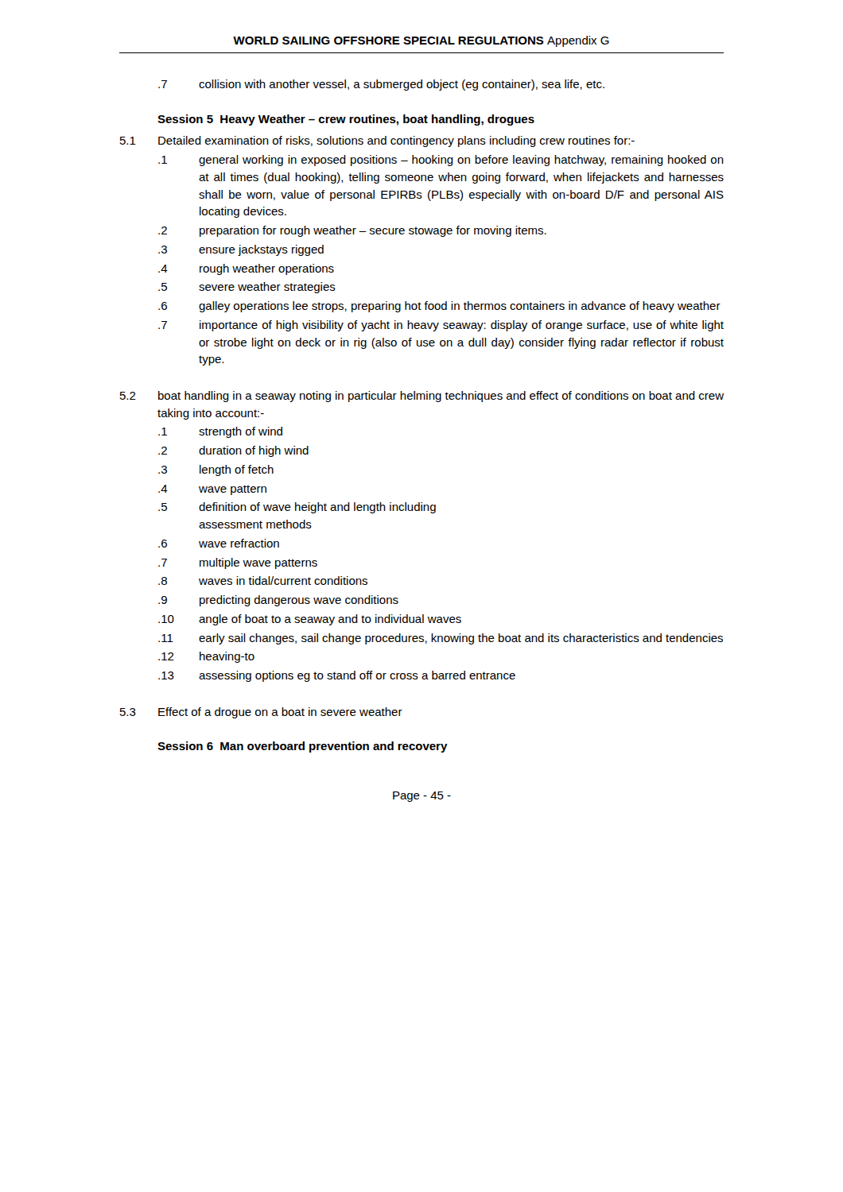WORLD SAILING OFFSHORE SPECIAL REGULATIONS Appendix G
.7
collision with another vessel, a submerged object (eg container), sea life, etc.
Session 5 Heavy Weather – crew routines, boat handling, drogues
5.1
Detailed examination of risks, solutions and contingency plans including crew routines for:-
.1
general working in exposed positions – hooking on before leaving hatchway, remaining hooked on at all times (dual hooking), telling someone when going forward, when lifejackets and harnesses shall be worn, value of personal EPIRBs (PLBs) especially with on-board D/F and personal AIS locating devices.
.2
preparation for rough weather – secure stowage for moving items.
.3
ensure jackstays rigged
.4
rough weather operations
.5
severe weather strategies
.6
galley operations lee strops, preparing hot food in thermos containers in advance of heavy weather
.7
importance of high visibility of yacht in heavy seaway: display of orange surface, use of white light or strobe light on deck or in rig (also of use on a dull day) consider flying radar reflector if robust type.
5.2
boat handling in a seaway noting in particular helming techniques and effect of conditions on boat and crew taking into account:-
.1
strength of wind
.2
duration of high wind
.3
length of fetch
.4
wave pattern
.5
definition of wave height and length including
assessment methods
.6
wave refraction
.7
multiple wave patterns
.8
waves in tidal/current conditions
.9
predicting dangerous wave conditions
.10
angle of boat to a seaway and to individual waves
.11
early sail changes, sail change procedures, knowing the boat and its characteristics and tendencies
.12
heaving-to
.13
assessing options eg to stand off or cross a barred entrance
5.3
Effect of a drogue on a boat in severe weather
Session 6 Man overboard prevention and recovery
Page - 45 -